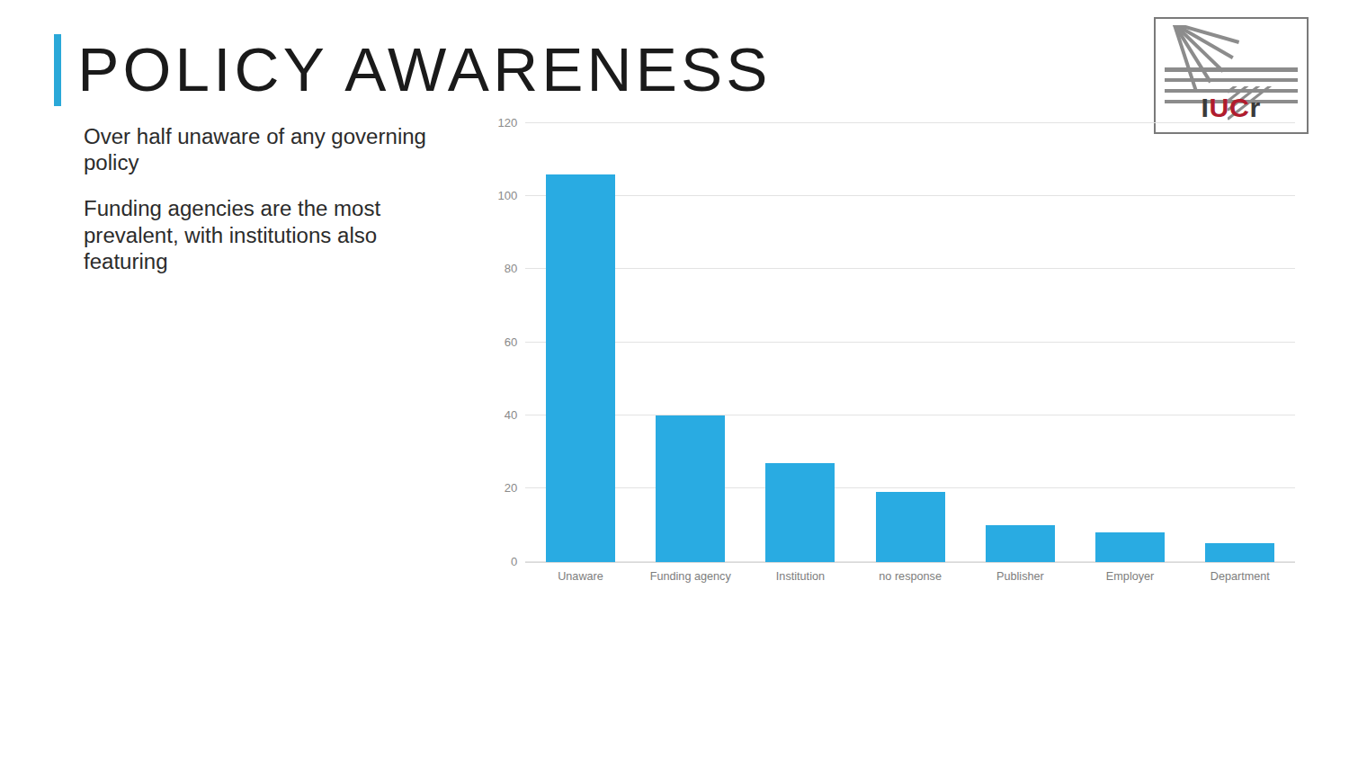IUCr
POLICY AWARENESS
Over half unaware of any governing policy
Funding agencies are the most prevalent, with institutions also featuring
120
100
80
60
40
20
0
Unaware
Funding agency
Institution
no response
Publisher
Employer
Department